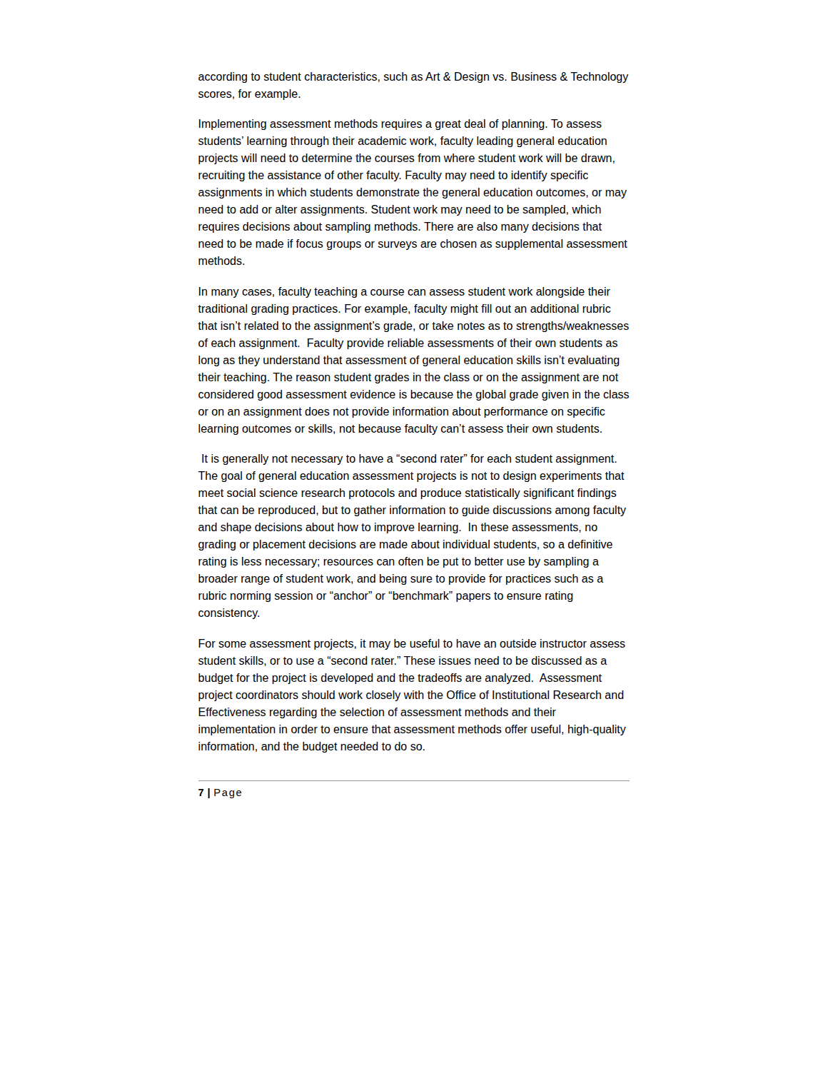according to student characteristics, such as Art & Design vs. Business & Technology scores, for example.
Implementing assessment methods requires a great deal of planning. To assess students’ learning through their academic work, faculty leading general education projects will need to determine the courses from where student work will be drawn, recruiting the assistance of other faculty. Faculty may need to identify specific assignments in which students demonstrate the general education outcomes, or may need to add or alter assignments. Student work may need to be sampled, which requires decisions about sampling methods. There are also many decisions that need to be made if focus groups or surveys are chosen as supplemental assessment methods.
In many cases, faculty teaching a course can assess student work alongside their traditional grading practices. For example, faculty might fill out an additional rubric that isn’t related to the assignment’s grade, or take notes as to strengths/weaknesses of each assignment. Faculty provide reliable assessments of their own students as long as they understand that assessment of general education skills isn’t evaluating their teaching. The reason student grades in the class or on the assignment are not considered good assessment evidence is because the global grade given in the class or on an assignment does not provide information about performance on specific learning outcomes or skills, not because faculty can’t assess their own students.
It is generally not necessary to have a “second rater” for each student assignment. The goal of general education assessment projects is not to design experiments that meet social science research protocols and produce statistically significant findings that can be reproduced, but to gather information to guide discussions among faculty and shape decisions about how to improve learning. In these assessments, no grading or placement decisions are made about individual students, so a definitive rating is less necessary; resources can often be put to better use by sampling a broader range of student work, and being sure to provide for practices such as a rubric norming session or “anchor” or “benchmark” papers to ensure rating consistency.
For some assessment projects, it may be useful to have an outside instructor assess student skills, or to use a “second rater.” These issues need to be discussed as a budget for the project is developed and the tradeoffs are analyzed. Assessment project coordinators should work closely with the Office of Institutional Research and Effectiveness regarding the selection of assessment methods and their implementation in order to ensure that assessment methods offer useful, high-quality information, and the budget needed to do so.
7 | Page